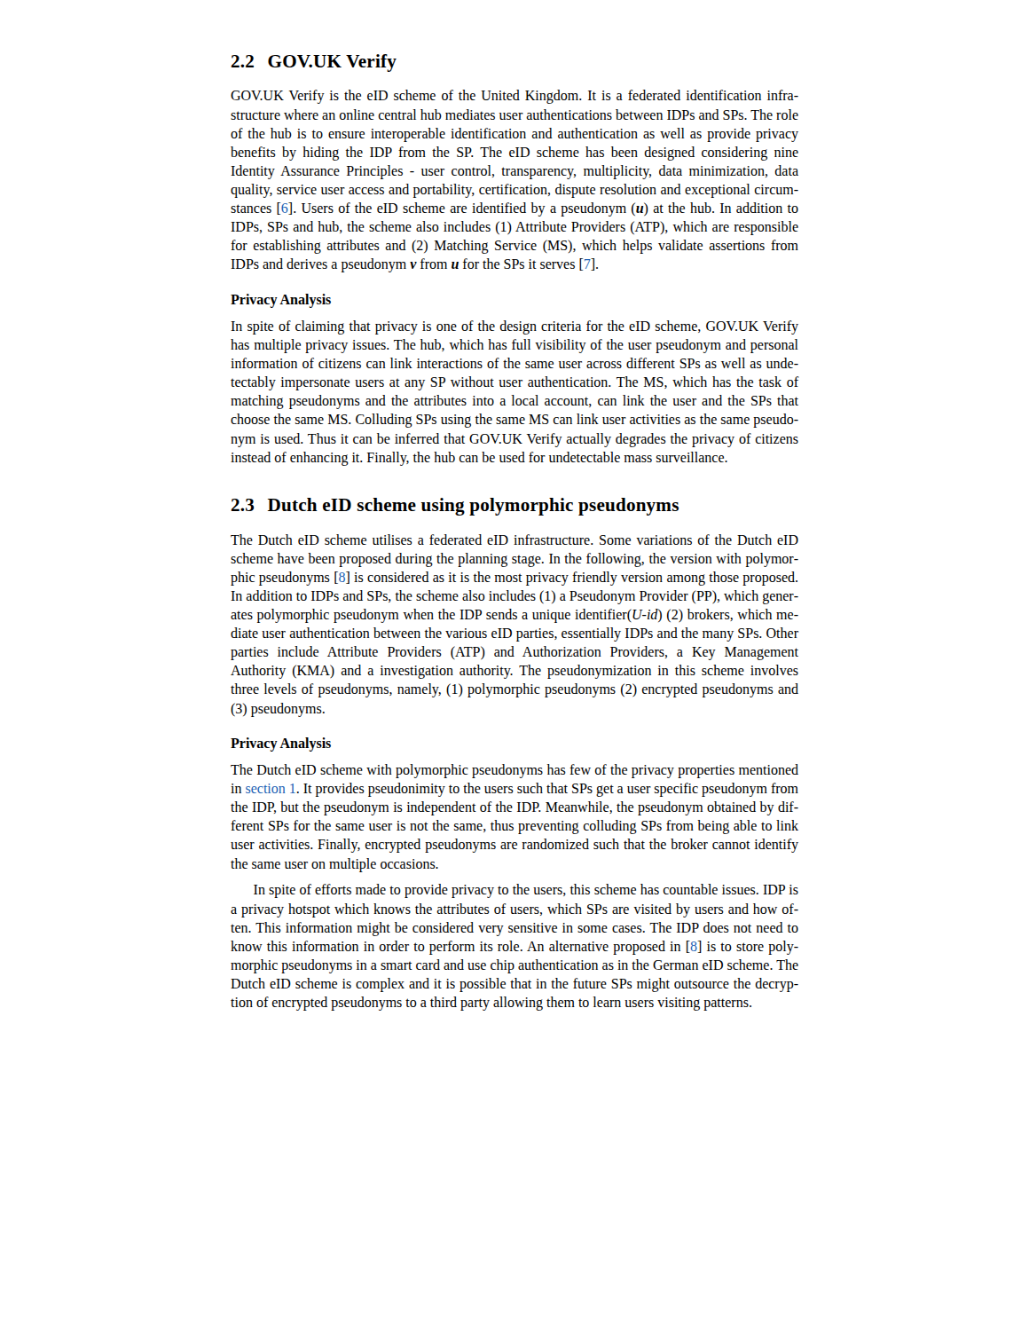2.2 GOV.UK Verify
GOV.UK Verify is the eID scheme of the United Kingdom. It is a federated identification infrastructure where an online central hub mediates user authentications between IDPs and SPs. The role of the hub is to ensure interoperable identification and authentication as well as provide privacy benefits by hiding the IDP from the SP. The eID scheme has been designed considering nine Identity Assurance Principles - user control, transparency, multiplicity, data minimization, data quality, service user access and portability, certification, dispute resolution and exceptional circumstances [6]. Users of the eID scheme are identified by a pseudonym (u) at the hub. In addition to IDPs, SPs and hub, the scheme also includes (1) Attribute Providers (ATP), which are responsible for establishing attributes and (2) Matching Service (MS), which helps validate assertions from IDPs and derives a pseudonym v from u for the SPs it serves [7].
Privacy Analysis
In spite of claiming that privacy is one of the design criteria for the eID scheme, GOV.UK Verify has multiple privacy issues. The hub, which has full visibility of the user pseudonym and personal information of citizens can link interactions of the same user across different SPs as well as undetectably impersonate users at any SP without user authentication. The MS, which has the task of matching pseudonyms and the attributes into a local account, can link the user and the SPs that choose the same MS. Colluding SPs using the same MS can link user activities as the same pseudonym is used. Thus it can be inferred that GOV.UK Verify actually degrades the privacy of citizens instead of enhancing it. Finally, the hub can be used for undetectable mass surveillance.
2.3 Dutch eID scheme using polymorphic pseudonyms
The Dutch eID scheme utilises a federated eID infrastructure. Some variations of the Dutch eID scheme have been proposed during the planning stage. In the following, the version with polymorphic pseudonyms [8] is considered as it is the most privacy friendly version among those proposed. In addition to IDPs and SPs, the scheme also includes (1) a Pseudonym Provider (PP), which generates polymorphic pseudonym when the IDP sends a unique identifier(U-id) (2) brokers, which mediate user authentication between the various eID parties, essentially IDPs and the many SPs. Other parties include Attribute Providers (ATP) and Authorization Providers, a Key Management Authority (KMA) and a investigation authority. The pseudonymization in this scheme involves three levels of pseudonyms, namely, (1) polymorphic pseudonyms (2) encrypted pseudonyms and (3) pseudonyms.
Privacy Analysis
The Dutch eID scheme with polymorphic pseudonyms has few of the privacy properties mentioned in section 1. It provides pseudonimity to the users such that SPs get a user specific pseudonym from the IDP, but the pseudonym is independent of the IDP. Meanwhile, the pseudonym obtained by different SPs for the same user is not the same, thus preventing colluding SPs from being able to link user activities. Finally, encrypted pseudonyms are randomized such that the broker cannot identify the same user on multiple occasions.
In spite of efforts made to provide privacy to the users, this scheme has countable issues. IDP is a privacy hotspot which knows the attributes of users, which SPs are visited by users and how often. This information might be considered very sensitive in some cases. The IDP does not need to know this information in order to perform its role. An alternative proposed in [8] is to store polymorphic pseudonyms in a smart card and use chip authentication as in the German eID scheme. The Dutch eID scheme is complex and it is possible that in the future SPs might outsource the decryption of encrypted pseudonyms to a third party allowing them to learn users visiting patterns.